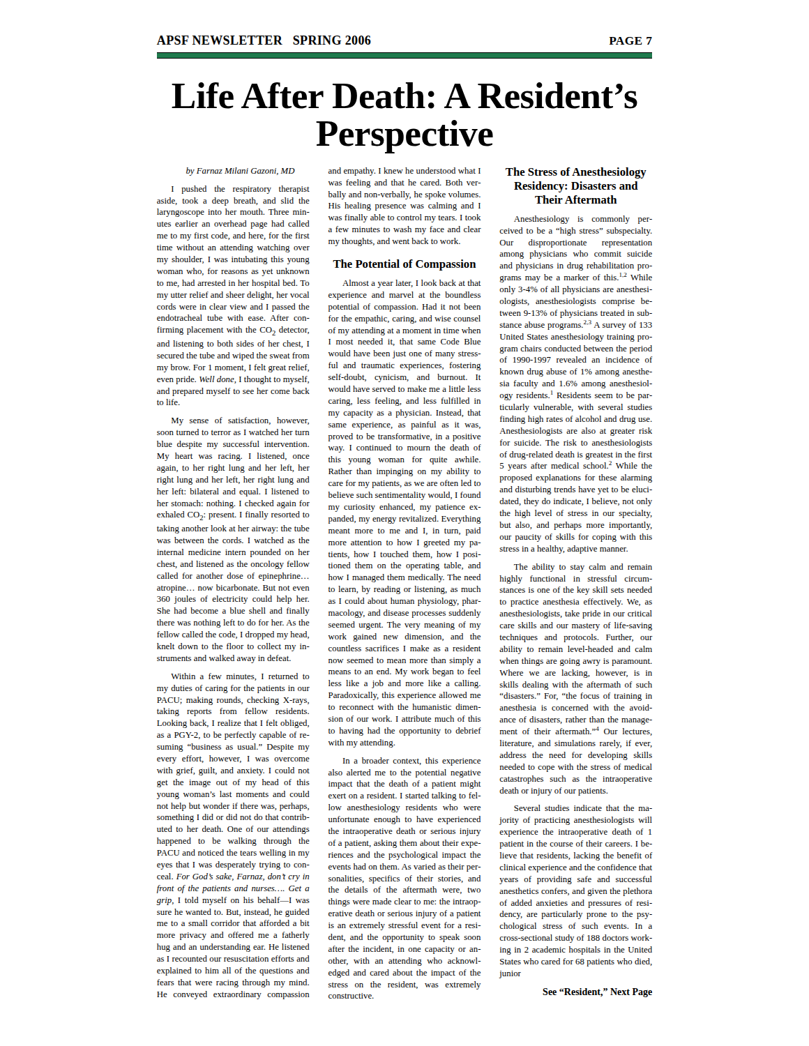APSF NEWSLETTER Spring 2006
PAGE 7
Life After Death: A Resident’s Perspective
by Farnaz Milani Gazoni, MD
I pushed the respiratory therapist aside, took a deep breath, and slid the laryngoscope into her mouth. Three minutes earlier an overhead page had called me to my first code, and here, for the first time without an attending watching over my shoulder, I was intubating this young woman who, for reasons as yet unknown to me, had arrested in her hospital bed. To my utter relief and sheer delight, her vocal cords were in clear view and I passed the endotracheal tube with ease. After confirming placement with the CO2 detector, and listening to both sides of her chest, I secured the tube and wiped the sweat from my brow. For 1 moment, I felt great relief, even pride. Well done, I thought to myself, and prepared myself to see her come back to life.
My sense of satisfaction, however, soon turned to terror as I watched her turn blue despite my successful intervention. My heart was racing. I listened, once again, to her right lung and her left, her right lung and her left, her right lung and her left: bilateral and equal. I listened to her stomach: nothing. I checked again for exhaled CO2: present. I finally resorted to taking another look at her airway: the tube was between the cords. I watched as the internal medicine intern pounded on her chest, and listened as the oncology fellow called for another dose of epinephrine… atropine… now bicarbonate. But not even 360 joules of electricity could help her. She had become a blue shell and finally there was nothing left to do for her. As the fellow called the code, I dropped my head, knelt down to the floor to collect my instruments and walked away in defeat.
Within a few minutes, I returned to my duties of caring for the patients in our PACU; making rounds, checking X-rays, taking reports from fellow residents. Looking back, I realize that I felt obliged, as a PGY-2, to be perfectly capable of resuming “business as usual.” Despite my every effort, however, I was overcome with grief, guilt, and anxiety. I could not get the image out of my head of this young woman’s last moments and could not help but wonder if there was, perhaps, something I did or did not do that contributed to her death. One of our attendings happened to be walking through the PACU and noticed the tears welling in my eyes that I was desperately trying to conceal. For God’s sake, Farnaz, don’t cry in front of the patients and nurses…. Get a grip, I told myself on his behalf—I was sure he wanted to. But, instead, he guided me to a small corridor that afforded a bit more privacy and offered me a fatherly hug and an understanding ear. He listened as I recounted our resuscitation efforts and explained to him all of the questions and fears that were racing through my mind. He conveyed extraordinary compassion and empathy. I knew he understood what I was feeling and that he cared. Both verbally and non-verbally, he spoke volumes. His healing presence was calming and I was finally able to control my tears. I took a few minutes to wash my face and clear my thoughts, and went back to work.
The Potential of Compassion
Almost a year later, I look back at that experience and marvel at the boundless potential of compassion. Had it not been for the empathic, caring, and wise counsel of my attending at a moment in time when I most needed it, that same Code Blue would have been just one of many stressful and traumatic experiences, fostering self-doubt, cynicism, and burnout. It would have served to make me a little less caring, less feeling, and less fulfilled in my capacity as a physician. Instead, that same experience, as painful as it was, proved to be transformative, in a positive way. I continued to mourn the death of this young woman for quite awhile. Rather than impinging on my ability to care for my patients, as we are often led to believe such sentimentality would, I found my curiosity enhanced, my patience expanded, my energy revitalized. Everything meant more to me and I, in turn, paid more attention to how I greeted my patients, how I touched them, how I positioned them on the operating table, and how I managed them medically. The need to learn, by reading or listening, as much as I could about human physiology, pharmacology, and disease processes suddenly seemed urgent. The very meaning of my work gained new dimension, and the countless sacrifices I make as a resident now seemed to mean more than simply a means to an end. My work began to feel less like a job and more like a calling. Paradoxically, this experience allowed me to reconnect with the humanistic dimension of our work. I attribute much of this to having had the opportunity to debrief with my attending.
In a broader context, this experience also alerted me to the potential negative impact that the death of a patient might exert on a resident. I started talking to fellow anesthesiology residents who were unfortunate enough to have experienced the intraoperative death or serious injury of a patient, asking them about their experiences and the psychological impact the events had on them. As varied as their personalities, specifics of their stories, and the details of the aftermath were, two things were made clear to me: the intraoperative death or serious injury of a patient is an extremely stressful event for a resident, and the opportunity to speak soon after the incident, in one capacity or another, with an attending who acknowledged and cared about the impact of the stress on the resident, was extremely constructive.
The Stress of Anesthesiology Residency: Disasters and Their Aftermath
Anesthesiology is commonly perceived to be a “high stress” subspecialty. Our disproportionate representation among physicians who commit suicide and physicians in drug rehabilitation programs may be a marker of this.1,2 While only 3-4% of all physicians are anesthesiologists, anesthesiologists comprise between 9-13% of physicians treated in substance abuse programs.2,3 A survey of 133 United States anesthesiology training program chairs conducted between the period of 1990-1997 revealed an incidence of known drug abuse of 1% among anesthesia faculty and 1.6% among anesthesiology residents.1 Residents seem to be particularly vulnerable, with several studies finding high rates of alcohol and drug use. Anesthesiologists are also at greater risk for suicide. The risk to anesthesiologists of drug-related death is greatest in the first 5 years after medical school.2 While the proposed explanations for these alarming and disturbing trends have yet to be elucidated, they do indicate, I believe, not only the high level of stress in our specialty, but also, and perhaps more importantly, our paucity of skills for coping with this stress in a healthy, adaptive manner.
The ability to stay calm and remain highly functional in stressful circumstances is one of the key skill sets needed to practice anesthesia effectively. We, as anesthesiologists, take pride in our critical care skills and our mastery of life-saving techniques and protocols. Further, our ability to remain level-headed and calm when things are going awry is paramount. Where we are lacking, however, is in skills dealing with the aftermath of such “disasters.” For, “the focus of training in anesthesia is concerned with the avoidance of disasters, rather than the management of their aftermath.”4 Our lectures, literature, and simulations rarely, if ever, address the need for developing skills needed to cope with the stress of medical catastrophes such as the intraoperative death or injury of our patients.
Several studies indicate that the majority of practicing anesthesiologists will experience the intraoperative death of 1 patient in the course of their careers. I believe that residents, lacking the benefit of clinical experience and the confidence that years of providing safe and successful anesthetics confers, and given the plethora of added anxieties and pressures of residency, are particularly prone to the psychological stress of such events. In a cross-sectional study of 188 doctors working in 2 academic hospitals in the United States who cared for 68 patients who died, junior
See “Resident,” Next Page